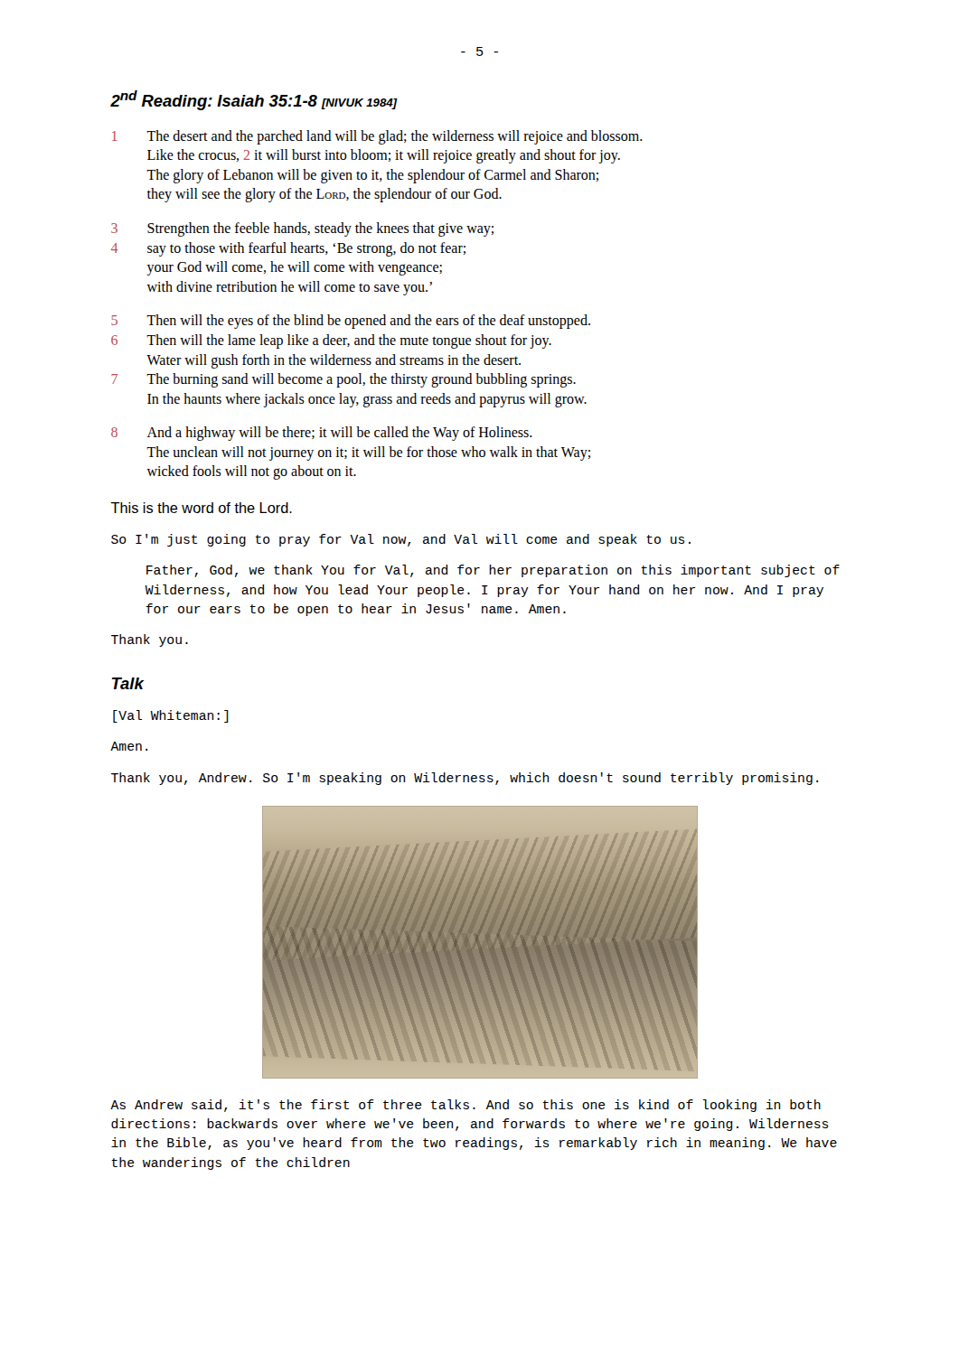- 5 -
2nd Reading: Isaiah 35:1-8 [NIVUK 1984]
1
The desert and the parched land will be glad; the wilderness will rejoice and blossom.
Like the crocus, 2 it will burst into bloom; it will rejoice greatly and shout for joy.
The glory of Lebanon will be given to it, the splendour of Carmel and Sharon;
they will see the glory of the Lord, the splendour of our God.
3
Strengthen the feeble hands, steady the knees that give way;
4
say to those with fearful hearts, ‘Be strong, do not fear;
your God will come, he will come with vengeance;
with divine retribution he will come to save you.’
5
Then will the eyes of the blind be opened and the ears of the deaf unstopped.
6
Then will the lame leap like a deer, and the mute tongue shout for joy.
Water will gush forth in the wilderness and streams in the desert.
7
The burning sand will become a pool, the thirsty ground bubbling springs.
In the haunts where jackals once lay, grass and reeds and papyrus will grow.
8
And a highway will be there; it will be called the Way of Holiness.
The unclean will not journey on it; it will be for those who walk in that Way;
wicked fools will not go about on it.
This is the word of the Lord.
So I'm just going to pray for Val now, and Val will come and speak to us.
Father, God, we thank You for Val, and for her preparation on this important subject of Wilderness, and how You lead Your people. I pray for Your hand on her now. And I pray for our ears to be open to hear in Jesus' name. Amen.
Thank you.
Talk
[Val Whiteman:]
Amen.
Thank you, Andrew. So I'm speaking on Wilderness, which doesn't sound terribly promising.
As Andrew said, it's the first of three talks. And so this one is kind of looking in both directions: backwards over where we've been, and forwards to where we're going. Wilderness in the Bible, as you've heard from the two readings, is remarkably rich in meaning. We have the wanderings of the children